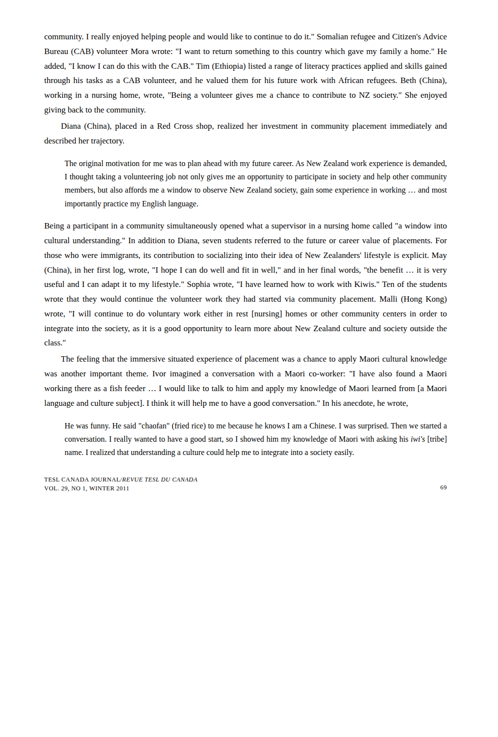community. I really enjoyed helping people and would like to continue to do it." Somalian refugee and Citizen's Advice Bureau (CAB) volunteer Mora wrote: "I want to return something to this country which gave my family a home." He added, "I know I can do this with the CAB." Tim (Ethiopia) listed a range of literacy practices applied and skills gained through his tasks as a CAB volunteer, and he valued them for his future work with African refugees. Beth (China), working in a nursing home, wrote, "Being a volunteer gives me a chance to contribute to NZ society." She enjoyed giving back to the community.
Diana (China), placed in a Red Cross shop, realized her investment in community placement immediately and described her trajectory.
The original motivation for me was to plan ahead with my future career. As New Zealand work experience is demanded, I thought taking a volunteering job not only gives me an opportunity to participate in society and help other community members, but also affords me a window to observe New Zealand society, gain some experience in working … and most importantly practice my English language.
Being a participant in a community simultaneously opened what a supervisor in a nursing home called "a window into cultural understanding." In addition to Diana, seven students referred to the future or career value of placements. For those who were immigrants, its contribution to socializing into their idea of New Zealanders' lifestyle is explicit. May (China), in her first log, wrote, "I hope I can do well and fit in well," and in her final words, "the benefit … it is very useful and I can adapt it to my lifestyle." Sophia wrote, "I have learned how to work with Kiwis." Ten of the students wrote that they would continue the volunteer work they had started via community placement. Malli (Hong Kong) wrote, "I will continue to do voluntary work either in rest [nursing] homes or other community centers in order to integrate into the society, as it is a good opportunity to learn more about New Zealand culture and society outside the class."
The feeling that the immersive situated experience of placement was a chance to apply Maori cultural knowledge was another important theme. Ivor imagined a conversation with a Maori co-worker: "I have also found a Maori working there as a fish feeder … I would like to talk to him and apply my knowledge of Maori learned from [a Maori language and culture subject]. I think it will help me to have a good conversation." In his anecdote, he wrote,
He was funny. He said "chaofan" (fried rice) to me because he knows I am a Chinese. I was surprised. Then we started a conversation. I really wanted to have a good start, so I showed him my knowledge of Maori with asking his iwi's [tribe] name. I realized that understanding a culture could help me to integrate into a society easily.
TESL CANADA JOURNAL/REVUE TESL DU CANADA
VOL. 29, NO 1, WINTER 2011
69